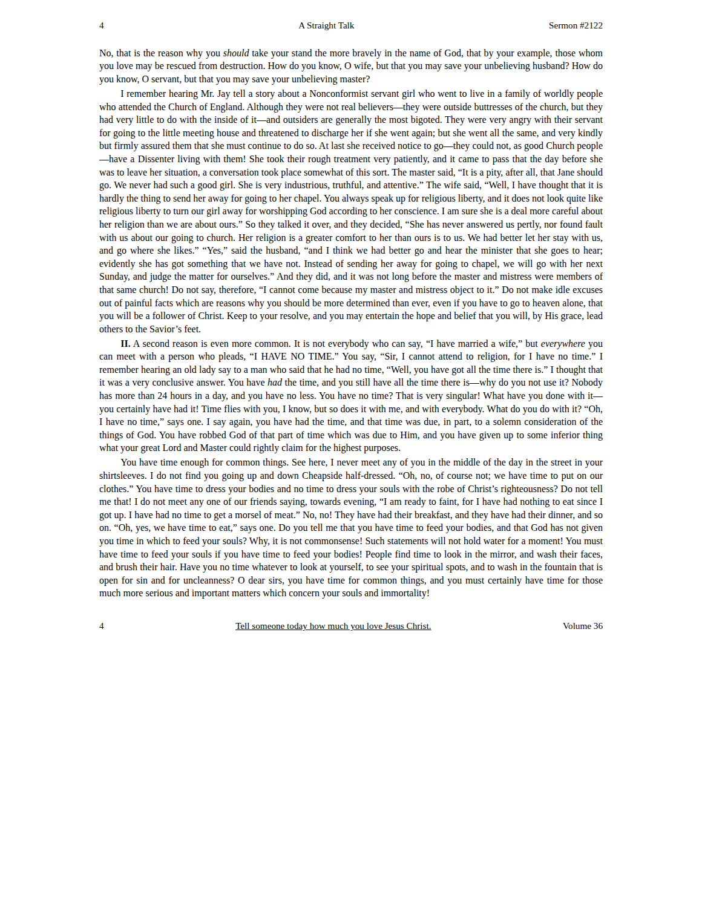4 A Straight Talk Sermon #2122
No, that is the reason why you should take your stand the more bravely in the name of God, that by your example, those whom you love may be rescued from destruction. How do you know, O wife, but that you may save your unbelieving husband? How do you know, O servant, but that you may save your unbelieving master?
I remember hearing Mr. Jay tell a story about a Nonconformist servant girl who went to live in a family of worldly people who attended the Church of England. Although they were not real believers—they were outside buttresses of the church, but they had very little to do with the inside of it—and outsiders are generally the most bigoted. They were very angry with their servant for going to the little meeting house and threatened to discharge her if she went again; but she went all the same, and very kindly but firmly assured them that she must continue to do so. At last she received notice to go—they could not, as good Church people—have a Dissenter living with them! She took their rough treatment very patiently, and it came to pass that the day before she was to leave her situation, a conversation took place somewhat of this sort. The master said, “It is a pity, after all, that Jane should go. We never had such a good girl. She is very industrious, truthful, and attentive.” The wife said, “Well, I have thought that it is hardly the thing to send her away for going to her chapel. You always speak up for religious liberty, and it does not look quite like religious liberty to turn our girl away for worshipping God according to her conscience. I am sure she is a deal more careful about her religion than we are about ours.” So they talked it over, and they decided, “She has never answered us pertly, nor found fault with us about our going to church. Her religion is a greater comfort to her than ours is to us. We had better let her stay with us, and go where she likes.” “Yes,” said the husband, “and I think we had better go and hear the minister that she goes to hear; evidently she has got something that we have not. Instead of sending her away for going to chapel, we will go with her next Sunday, and judge the matter for ourselves.” And they did, and it was not long before the master and mistress were members of that same church! Do not say, therefore, “I cannot come because my master and mistress object to it.” Do not make idle excuses out of painful facts which are reasons why you should be more determined than ever, even if you have to go to heaven alone, that you will be a follower of Christ. Keep to your resolve, and you may entertain the hope and belief that you will, by His grace, lead others to the Savior’s feet.
II. A second reason is even more common. It is not everybody who can say, “I have married a wife,” but everywhere you can meet with a person who pleads, “I HAVE NO TIME.” You say, “Sir, I cannot attend to religion, for I have no time.” I remember hearing an old lady say to a man who said that he had no time, “Well, you have got all the time there is.” I thought that it was a very conclusive answer. You have had the time, and you still have all the time there is—why do you not use it? Nobody has more than 24 hours in a day, and you have no less. You have no time? That is very singular! What have you done with it—you certainly have had it! Time flies with you, I know, but so does it with me, and with everybody. What do you do with it? “Oh, I have no time,” says one. I say again, you have had the time, and that time was due, in part, to a solemn consideration of the things of God. You have robbed God of that part of time which was due to Him, and you have given up to some inferior thing what your great Lord and Master could rightly claim for the highest purposes.
You have time enough for common things. See here, I never meet any of you in the middle of the day in the street in your shirtsleeves. I do not find you going up and down Cheapside half-dressed. “Oh, no, of course not; we have time to put on our clothes.” You have time to dress your bodies and no time to dress your souls with the robe of Christ’s righteousness? Do not tell me that! I do not meet any one of our friends saying, towards evening, “I am ready to faint, for I have had nothing to eat since I got up. I have had no time to get a morsel of meat.” No, no! They have had their breakfast, and they have had their dinner, and so on. “Oh, yes, we have time to eat,” says one. Do you tell me that you have time to feed your bodies, and that God has not given you time in which to feed your souls? Why, it is not commonsense! Such statements will not hold water for a moment! You must have time to feed your souls if you have time to feed your bodies! People find time to look in the mirror, and wash their faces, and brush their hair. Have you no time whatever to look at yourself, to see your spiritual spots, and to wash in the fountain that is open for sin and for uncleanness? O dear sirs, you have time for common things, and you must certainly have time for those much more serious and important matters which concern your souls and immortality!
4 Tell someone today how much you love Jesus Christ. Volume 36